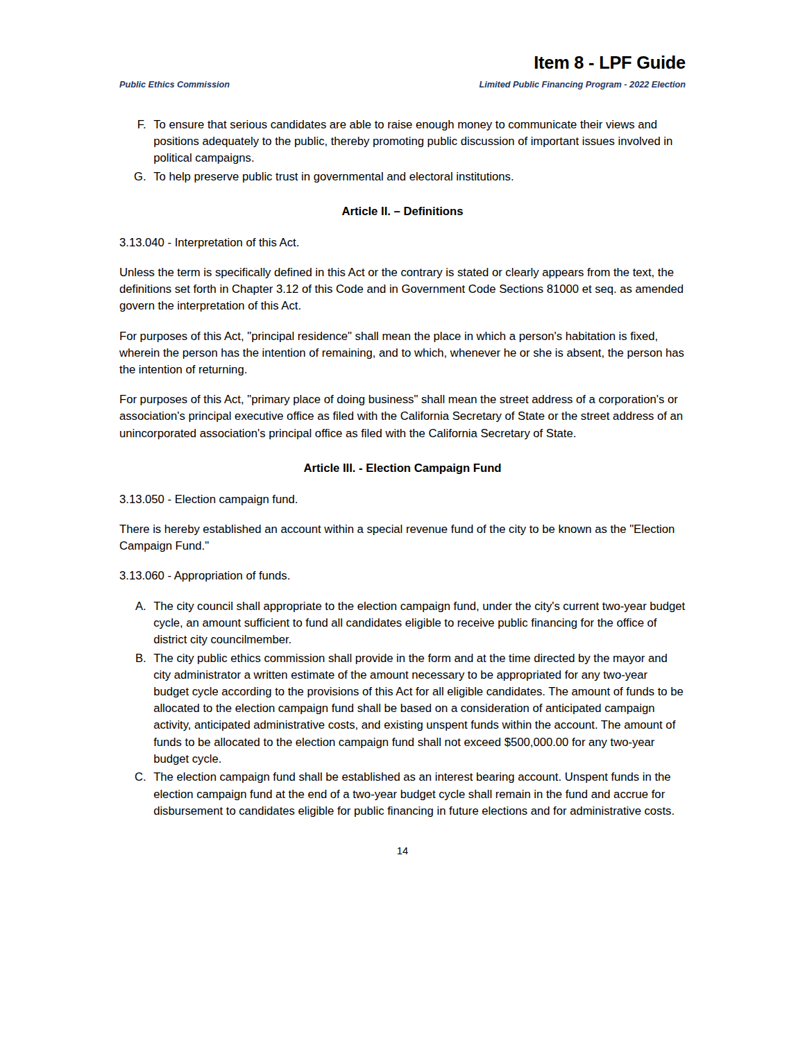Item 8 - LPF Guide
Public Ethics Commission Limited Public Financing Program - 2022 Election
To ensure that serious candidates are able to raise enough money to communicate their views and positions adequately to the public, thereby promoting public discussion of important issues involved in political campaigns.
To help preserve public trust in governmental and electoral institutions.
Article II. – Definitions
3.13.040 - Interpretation of this Act.
Unless the term is specifically defined in this Act or the contrary is stated or clearly appears from the text, the definitions set forth in Chapter 3.12 of this Code and in Government Code Sections 81000 et seq. as amended govern the interpretation of this Act.
For purposes of this Act, "principal residence" shall mean the place in which a person's habitation is fixed, wherein the person has the intention of remaining, and to which, whenever he or she is absent, the person has the intention of returning.
For purposes of this Act, "primary place of doing business" shall mean the street address of a corporation's or association's principal executive office as filed with the California Secretary of State or the street address of an unincorporated association's principal office as filed with the California Secretary of State.
Article III. - Election Campaign Fund
3.13.050 - Election campaign fund.
There is hereby established an account within a special revenue fund of the city to be known as the "Election Campaign Fund."
3.13.060 - Appropriation of funds.
The city council shall appropriate to the election campaign fund, under the city's current two-year budget cycle, an amount sufficient to fund all candidates eligible to receive public financing for the office of district city councilmember.
The city public ethics commission shall provide in the form and at the time directed by the mayor and city administrator a written estimate of the amount necessary to be appropriated for any two-year budget cycle according to the provisions of this Act for all eligible candidates. The amount of funds to be allocated to the election campaign fund shall be based on a consideration of anticipated campaign activity, anticipated administrative costs, and existing unspent funds within the account. The amount of funds to be allocated to the election campaign fund shall not exceed $500,000.00 for any two-year budget cycle.
The election campaign fund shall be established as an interest bearing account. Unspent funds in the election campaign fund at the end of a two-year budget cycle shall remain in the fund and accrue for disbursement to candidates eligible for public financing in future elections and for administrative costs.
14